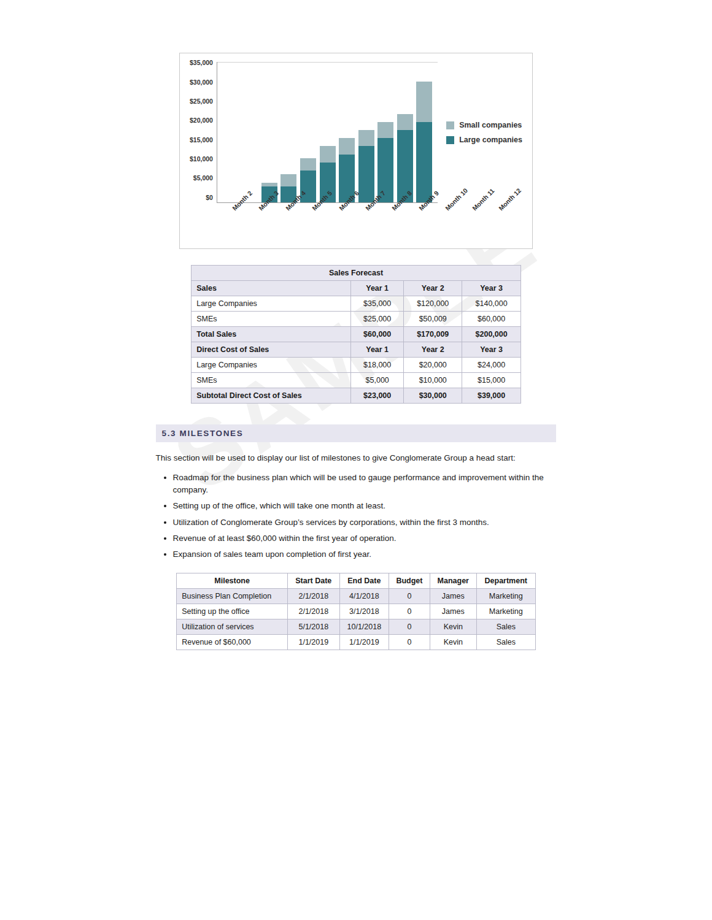SAMPLE
$35,000 $30,000 $25,000 $20,000 $15,000 $10,000 $5,000 $0
Small companies
Large companies
Month 2
Month 3
Month 4
Month 5
Month 6
Month 7
Month 8
Month 9
Month 10
Month 11
Month 12
| Sales Forecast |
| --- |
| Sales | Year 1 | Year 2 | Year 3 |
| Large Companies | $35,000 | $120,000 | $140,000 |
| SMEs | $25,000 | $50,009 | $60,000 |
| Total Sales | $60,000 | $170,009 | $200,000 |
| Direct Cost of Sales | Year 1 | Year 2 | Year 3 |
| Large Companies | $18,000 | $20,000 | $24,000 |
| SMEs | $5,000 | $10,000 | $15,000 |
| Subtotal Direct Cost of Sales | $23,000 | $30,000 | $39,000 |
5.3 MILESTONES
This section will be used to display our list of milestones to give Conglomerate Group a head start:
Roadmap for the business plan which will be used to gauge performance and improvement within the company.
Setting up of the office, which will take one month at least.
Utilization of Conglomerate Group’s services by corporations, within the first 3 months.
Revenue of at least $60,000 within the first year of operation.
Expansion of sales team upon completion of first year.
| Milestone | Start Date | End Date | Budget | Manager | Department |
| --- | --- | --- | --- | --- | --- |
| Business Plan Completion | 2/1/2018 | 4/1/2018 | 0 | James | Marketing |
| Setting up the office | 2/1/2018 | 3/1/2018 | 0 | James | Marketing |
| Utilization of services | 5/1/2018 | 10/1/2018 | 0 | Kevin | Sales |
| Revenue of $60,000 | 1/1/2019 | 1/1/2019 | 0 | Kevin | Sales |